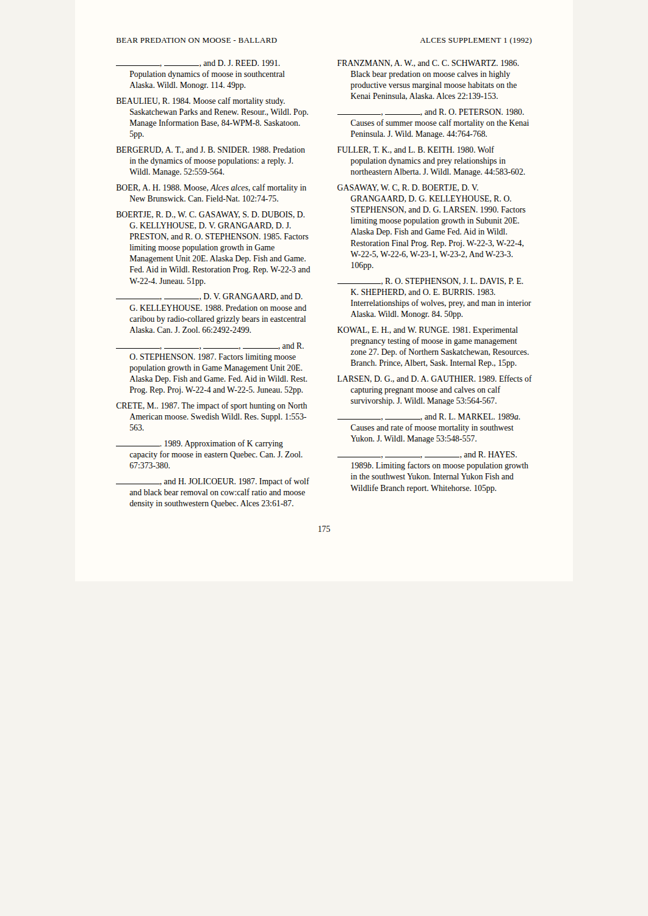BEAR PREDATION ON MOOSE - BALLARD ALCES SUPPLEMENT 1 (1992)
, , and D. J. REED. 1991. Population dynamics of moose in southcentral Alaska. Wildl. Monogr. 114. 49pp.
BEAULIEU, R. 1984. Moose calf mortality study. Saskatchewan Parks and Renew. Resour., Wildl. Pop. Manage Information Base, 84-WPM-8. Saskatoon. 5pp.
BERGERUD, A. T., and J. B. SNIDER. 1988. Predation in the dynamics of moose populations: a reply. J. Wildl. Manage. 52:559-564.
BOER, A. H. 1988. Moose, Alces alces, calf mortality in New Brunswick. Can. Field-Nat. 102:74-75.
BOERTJE, R. D., W. C. GASAWAY, S. D. DUBOIS, D. G. KELLYHOUSE, D. V. GRANGAARD, D. J. PRESTON, and R. O. STEPHENSON. 1985. Factors limiting moose population growth in Game Management Unit 20E. Alaska Dep. Fish and Game. Fed. Aid in Wildl. Restoration Prog. Rep. W-22-3 and W-22-4. Juneau. 51pp.
, , D. V. GRANGAARD, and D. G. KELLEYHOUSE. 1988. Predation on moose and caribou by radio-collared grizzly bears in eastcentral Alaska. Can. J. Zool. 66:2492-2499.
, , , , and R. O. STEPHENSON. 1987. Factors limiting moose population growth in Game Management Unit 20E. Alaska Dep. Fish and Game. Fed. Aid in Wildl. Rest. Prog. Rep. Proj. W-22-4 and W-22-5. Juneau. 52pp.
CRETE, M.. 1987. The impact of sport hunting on North American moose. Swedish Wildl. Res. Suppl. 1:553-563.
. 1989. Approximation of K carrying capacity for moose in eastern Quebec. Can. J. Zool. 67:373-380.
, and H. JOLICOEUR. 1987. Impact of wolf and black bear removal on cow:calf ratio and moose density in southwestern Quebec. Alces 23:61-87.
FRANZMANN, A. W., and C. C. SCHWARTZ. 1986. Black bear predation on moose calves in highly productive versus marginal moose habitats on the Kenai Peninsula, Alaska. Alces 22:139-153.
, , and R. O. PETERSON. 1980. Causes of summer moose calf mortality on the Kenai Peninsula. J. Wild. Manage. 44:764-768.
FULLER, T. K., and L. B. KEITH. 1980. Wolf population dynamics and prey relationships in northeastern Alberta. J. Wildl. Manage. 44:583-602.
GASAWAY, W. C, R. D. BOERTJE, D. V. GRANGAARD, D. G. KELLEYHOUSE, R. O. STEPHENSON, and D. G. LARSEN. 1990. Factors limiting moose population growth in Subunit 20E. Alaska Dep. Fish and Game Fed. Aid in Wildl. Restoration Final Prog. Rep. Proj. W-22-3, W-22-4, W-22-5, W-22-6, W-23-1, W-23-2, And W-23-3. 106pp.
, R. O. STEPHENSON, J. L. DAVIS, P. E. K. SHEPHERD, and O. E. BURRIS. 1983. Interrelationships of wolves, prey, and man in interior Alaska. Wildl. Monogr. 84. 50pp.
KOWAL, E. H., and W. RUNGE. 1981. Experimental pregnancy testing of moose in game management zone 27. Dep. of Northern Saskatchewan, Resources. Branch. Prince, Albert, Sask. Internal Rep., 15pp.
LARSEN, D. G., and D. A. GAUTHIER. 1989. Effects of capturing pregnant moose and calves on calf survivorship. J. Wildl. Manage 53:564-567.
, , and R. L. MARKEL. 1989a. Causes and rate of moose mortality in southwest Yukon. J. Wildl. Manage 53:548-557.
, , , and R. HAYES. 1989b. Limiting factors on moose population growth in the southwest Yukon. Internal Yukon Fish and Wildlife Branch report. Whitehorse. 105pp.
175